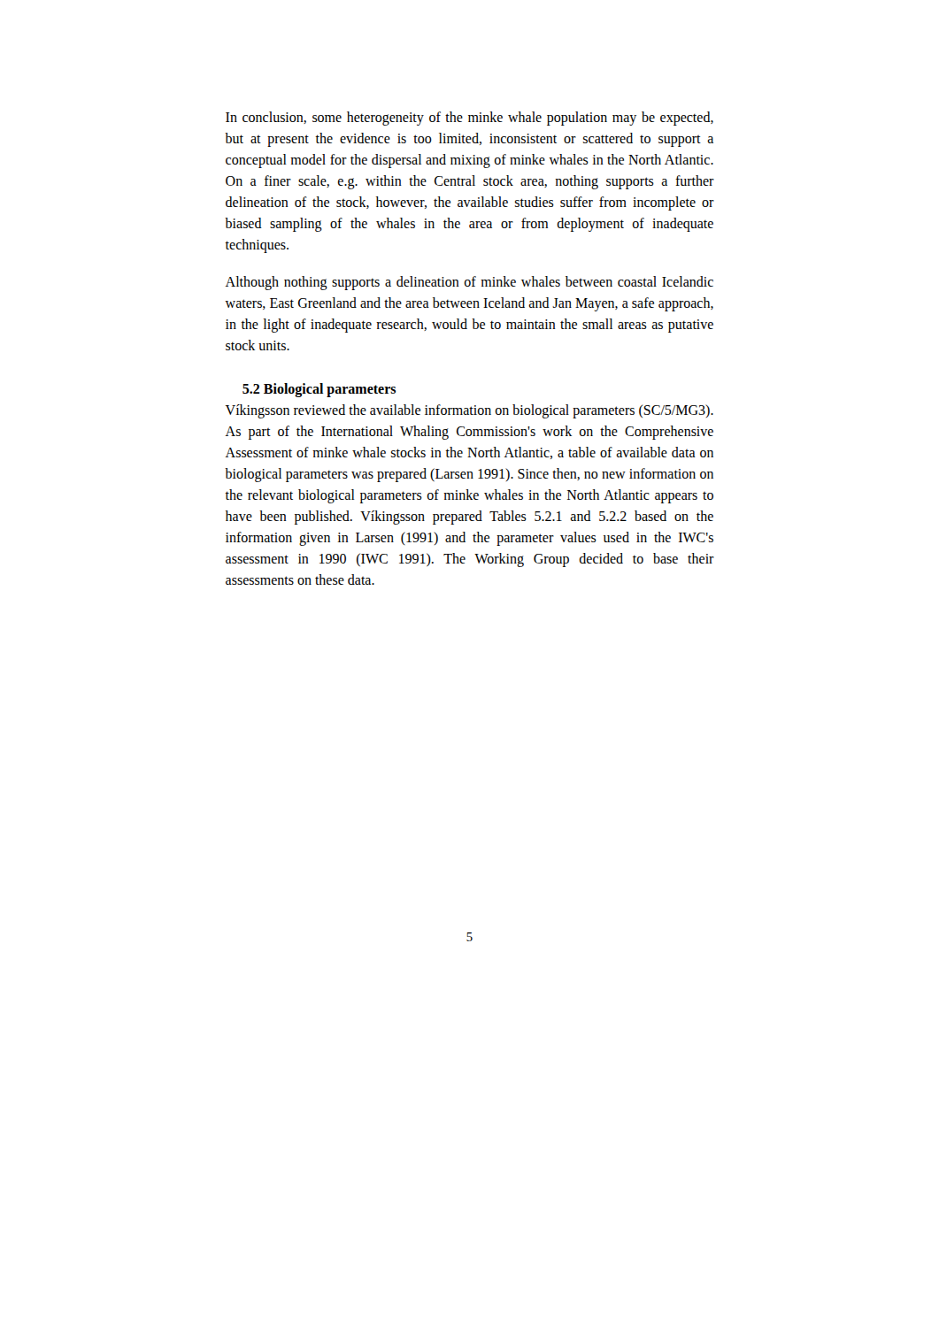In conclusion, some heterogeneity of the minke whale population may be expected, but at present the evidence is too limited, inconsistent or scattered to support a conceptual model for the dispersal and mixing of minke whales in the North Atlantic. On a finer scale, e.g. within the Central stock area, nothing supports a further delineation of the stock, however, the available studies suffer from incomplete or biased sampling of the whales in the area or from deployment of inadequate techniques.
Although nothing supports a delineation of minke whales between coastal Icelandic waters, East Greenland and the area between Iceland and Jan Mayen, a safe approach, in the light of inadequate research, would be to maintain the small areas as putative stock units.
5.2 Biological parameters
Víkingsson reviewed the available information on biological parameters (SC/5/MG3). As part of the International Whaling Commission's work on the Comprehensive Assessment of minke whale stocks in the North Atlantic, a table of available data on biological parameters was prepared (Larsen 1991). Since then, no new information on the relevant biological parameters of minke whales in the North Atlantic appears to have been published. Víkingsson prepared Tables 5.2.1 and 5.2.2 based on the information given in Larsen (1991) and the parameter values used in the IWC's assessment in 1990 (IWC 1991). The Working Group decided to base their assessments on these data.
5